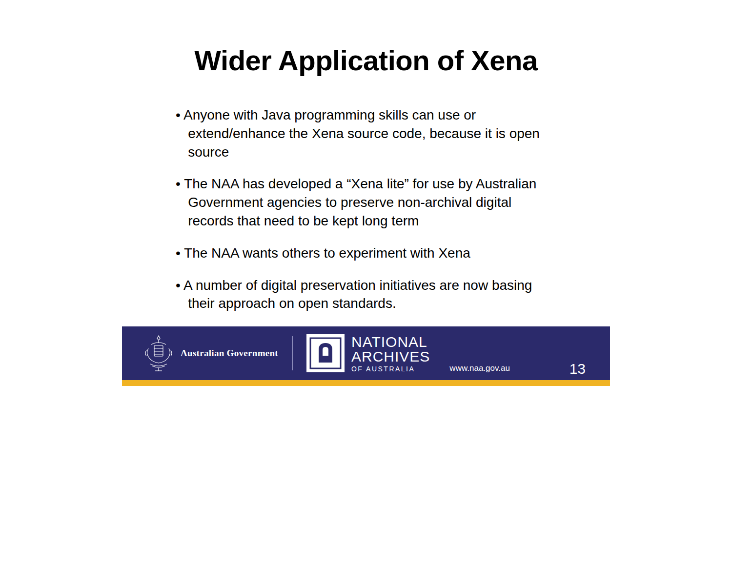Wider Application of Xena
• Anyone with Java programming skills can use or extend/enhance the Xena source code, because it is open source
• The NAA has developed a “Xena lite” for use by Australian Government agencies to preserve non-archival digital records that need to be kept long term
• The NAA wants others to experiment with Xena
• A number of digital preservation initiatives are now basing their approach on open standards.
Australian Government
NATIONAL ARCHIVES OF AUSTRALIA
www.naa.gov.au
13